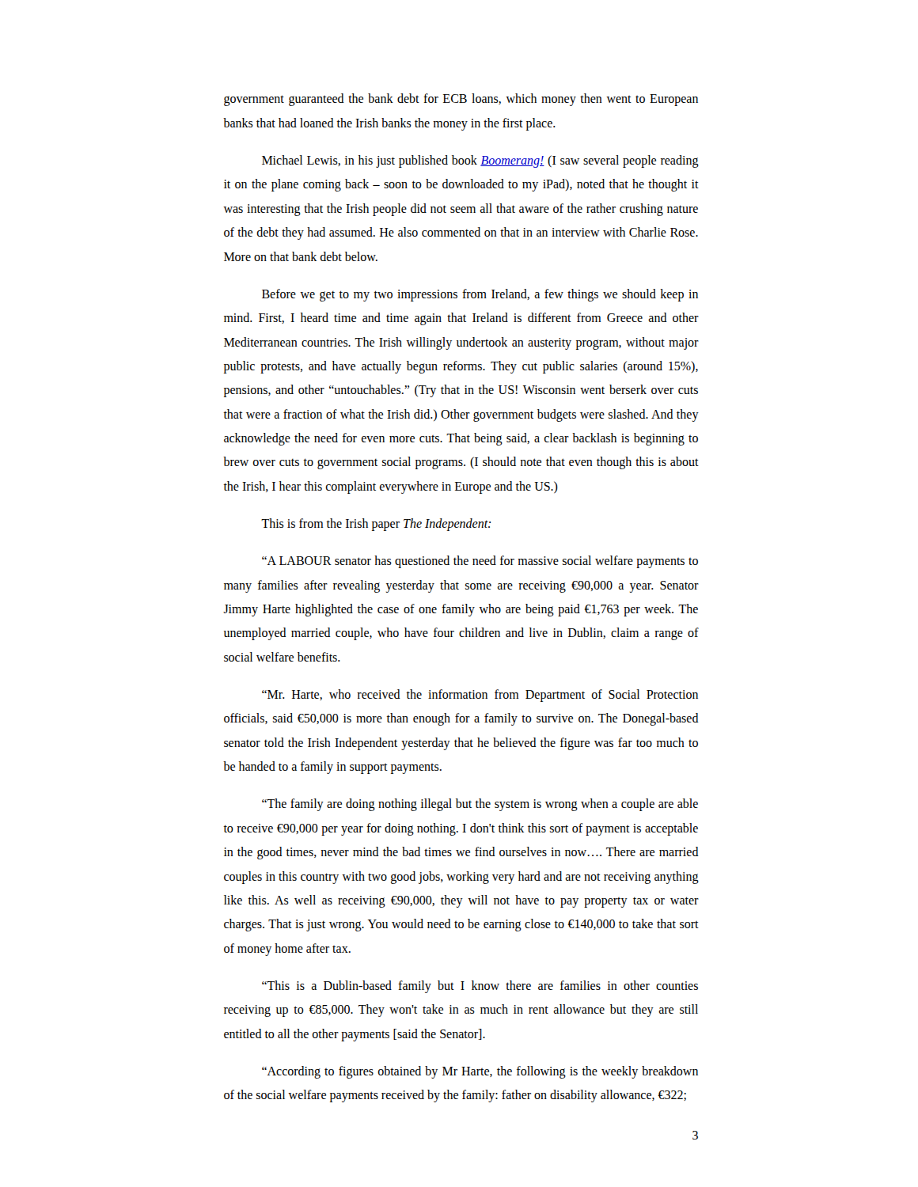government guaranteed the bank debt for ECB loans, which money then went to European banks that had loaned the Irish banks the money in the first place.
Michael Lewis, in his just published book Boomerang! (I saw several people reading it on the plane coming back – soon to be downloaded to my iPad), noted that he thought it was interesting that the Irish people did not seem all that aware of the rather crushing nature of the debt they had assumed. He also commented on that in an interview with Charlie Rose. More on that bank debt below.
Before we get to my two impressions from Ireland, a few things we should keep in mind. First, I heard time and time again that Ireland is different from Greece and other Mediterranean countries. The Irish willingly undertook an austerity program, without major public protests, and have actually begun reforms. They cut public salaries (around 15%), pensions, and other “untouchables.” (Try that in the US! Wisconsin went berserk over cuts that were a fraction of what the Irish did.) Other government budgets were slashed. And they acknowledge the need for even more cuts. That being said, a clear backlash is beginning to brew over cuts to government social programs. (I should note that even though this is about the Irish, I hear this complaint everywhere in Europe and the US.)
This is from the Irish paper The Independent:
“A LABOUR senator has questioned the need for massive social welfare payments to many families after revealing yesterday that some are receiving €90,000 a year. Senator Jimmy Harte highlighted the case of one family who are being paid €1,763 per week. The unemployed married couple, who have four children and live in Dublin, claim a range of social welfare benefits.
“Mr. Harte, who received the information from Department of Social Protection officials, said €50,000 is more than enough for a family to survive on. The Donegal-based senator told the Irish Independent yesterday that he believed the figure was far too much to be handed to a family in support payments.
“The family are doing nothing illegal but the system is wrong when a couple are able to receive €90,000 per year for doing nothing. I don't think this sort of payment is acceptable in the good times, never mind the bad times we find ourselves in now…. There are married couples in this country with two good jobs, working very hard and are not receiving anything like this. As well as receiving €90,000, they will not have to pay property tax or water charges. That is just wrong. You would need to be earning close to €140,000 to take that sort of money home after tax.
“This is a Dublin-based family but I know there are families in other counties receiving up to €85,000. They won't take in as much in rent allowance but they are still entitled to all the other payments [said the Senator].
“According to figures obtained by Mr Harte, the following is the weekly breakdown of the social welfare payments received by the family: father on disability allowance, €322;
3